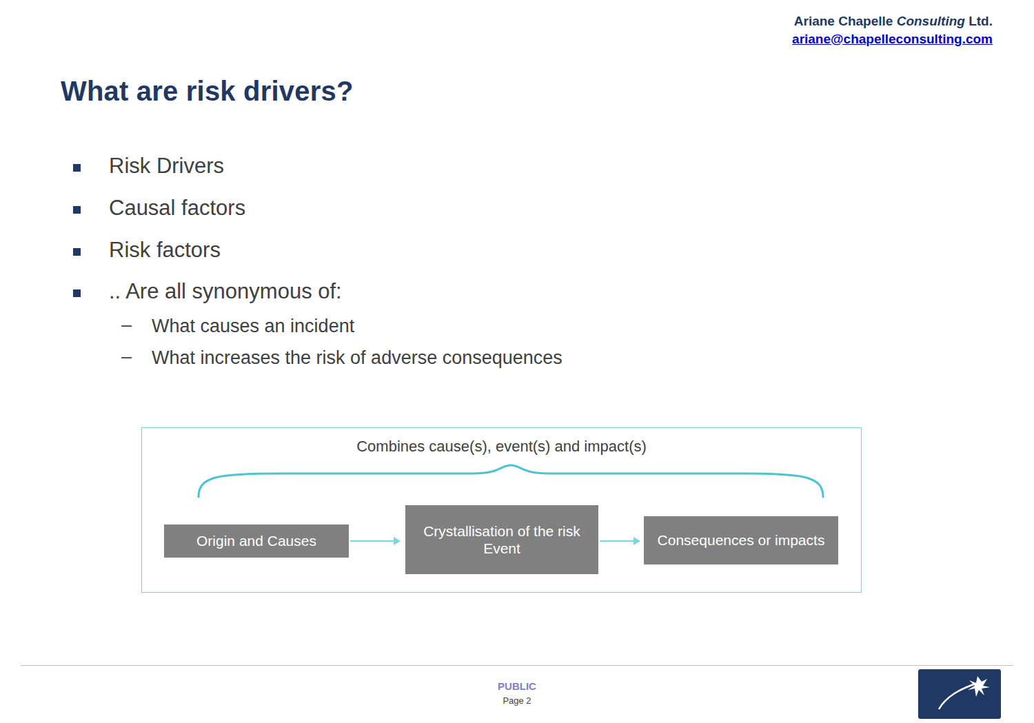Ariane Chapelle Consulting Ltd.
ariane@chapelleconsulting.com
What are risk drivers?
Risk Drivers
Causal factors
Risk factors
.. Are all synonymous of:
What causes an incident
What increases the risk of adverse consequences
Combines cause(s), event(s) and impact(s)
Origin and Causes
Crystallisation of the risk
Event
Consequences or impacts
PUBLIC
Page 2